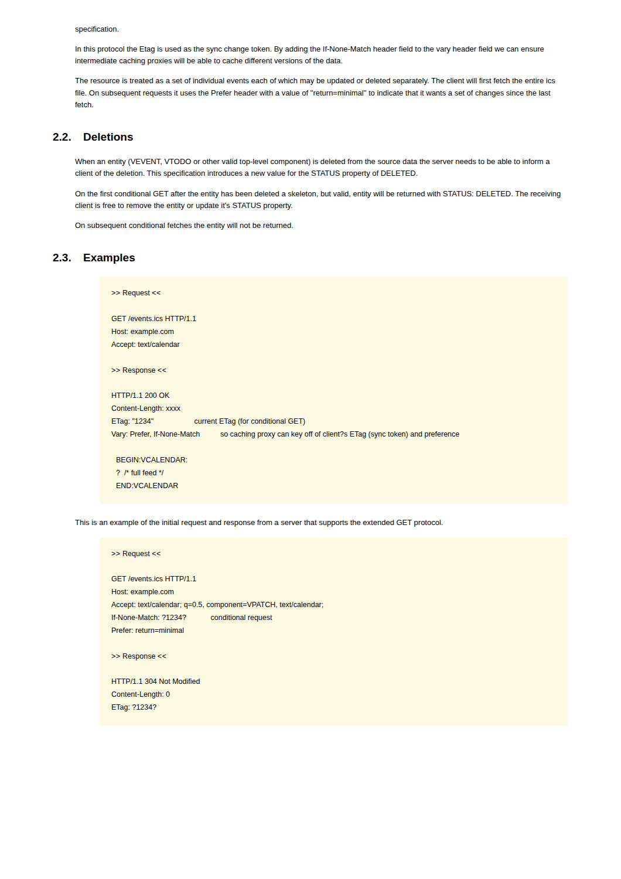specification.
In this protocol the Etag is used as the sync change token. By adding the If-None-Match header field to the vary header field we can ensure intermediate caching proxies will be able to cache different versions of the data.
The resource is treated as a set of individual events each of which may be updated or deleted separately. The client will first fetch the entire ics file. On subsequent requests it uses the Prefer header with a value of "return=minimal" to indicate that it wants a set of changes since the last fetch.
2.2. Deletions
When an entity (VEVENT, VTODO or other valid top-level component) is deleted from the source data the server needs to be able to inform a client of the deletion. This specification introduces a new value for the STATUS property of DELETED.
On the first conditional GET after the entity has been deleted a skeleton, but valid, entity will be returned with STATUS: DELETED. The receiving client is free to remove the entity or update it's STATUS property.
On subsequent conditional fetches the entity will not be returned.
2.3. Examples
>> Request <<

GET /events.ics HTTP/1.1
Host: example.com
Accept: text/calendar

>> Response <<

HTTP/1.1 200 OK
Content-Length: xxxx
ETag: "1234"                    current ETag (for conditional GET)
Vary: Prefer, If-None-Match          so caching proxy can key off of client?s ETag (sync token) and preference

BEGIN:VCALENDAR:
?  /* full feed */
END:VCALENDAR
This is an example of the initial request and response from a server that supports the extended GET protocol.
>> Request <<

GET /events.ics HTTP/1.1
Host: example.com
Accept: text/calendar; q=0.5, component=VPATCH, text/calendar;
If-None-Match: ?1234?            conditional request
Prefer: return=minimal

>> Response <<

HTTP/1.1 304 Not Modified
Content-Length: 0
ETag: ?1234?